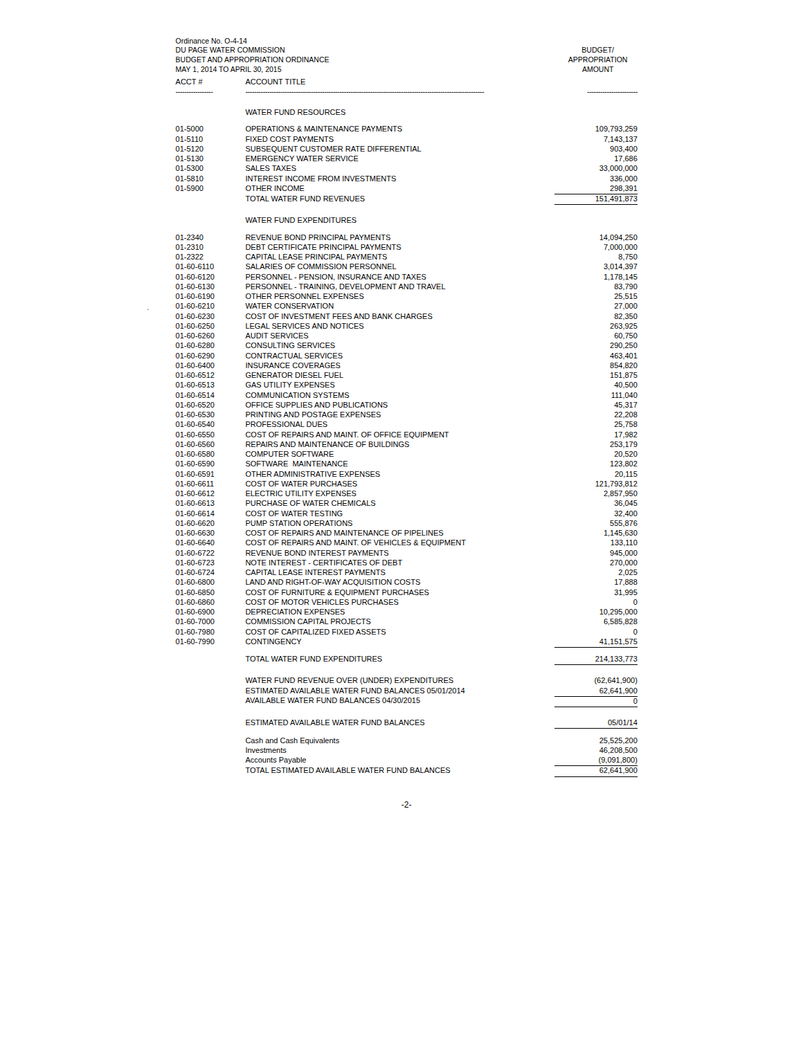.
Ordinance No. O-4-14 DU PAGE WATER COMMISSION BUDGET AND APPROPRIATION ORDINANCE MAY 1, 2014 TO APRIL 30, 2015
BUDGET/
APPROPRIATION
AMOUNT
| ACCT # | ACCOUNT TITLE | |
| --- | --- | --- |
| ----------------- | ------------------------------------------------------------------------------------------------------------- | ----------------------- |
| | WATER FUND RESOURCES | |
| 01-5000 | OPERATIONS & MAINTENANCE PAYMENTS | 109,793,259 |
| 01-5110 | FIXED COST PAYMENTS | 7,143,137 |
| 01-5120 | SUBSEQUENT CUSTOMER RATE DIFFERENTIAL | 903,400 |
| 01-5130 | EMERGENCY WATER SERVICE | 17,686 |
| 01-5300 | SALES TAXES | 33,000,000 |
| 01-5810 | INTEREST INCOME FROM INVESTMENTS | 336,000 |
| 01-5900 | OTHER INCOME | 298,391 |
| | TOTAL WATER FUND REVENUES | 151,491,873 |
| | WATER FUND EXPENDITURES | |
| 01-2340 | REVENUE BOND PRINCIPAL PAYMENTS | 14,094,250 |
| 01-2310 | DEBT CERTIFICATE PRINCIPAL PAYMENTS | 7,000,000 |
| 01-2322 | CAPITAL LEASE PRINCIPAL PAYMENTS | 8,750 |
| 01-60-6110 | SALARIES OF COMMISSION PERSONNEL | 3,014,397 |
| 01-60-6120 | PERSONNEL - PENSION, INSURANCE AND TAXES | 1,178,145 |
| 01-60-6130 | PERSONNEL - TRAINING, DEVELOPMENT AND TRAVEL | 83,790 |
| 01-60-6190 | OTHER PERSONNEL EXPENSES | 25,515 |
| 01-60-6210 | WATER CONSERVATION | 27,000 |
| 01-60-6230 | COST OF INVESTMENT FEES AND BANK CHARGES | 82,350 |
| 01-60-6250 | LEGAL SERVICES AND NOTICES | 263,925 |
| 01-60-6260 | AUDIT SERVICES | 60,750 |
| 01-60-6280 | CONSULTING SERVICES | 290,250 |
| 01-60-6290 | CONTRACTUAL SERVICES | 463,401 |
| 01-60-6400 | INSURANCE COVERAGES | 854,820 |
| 01-60-6512 | GENERATOR DIESEL FUEL | 151,875 |
| 01-60-6513 | GAS UTILITY EXPENSES | 40,500 |
| 01-60-6514 | COMMUNICATION SYSTEMS | 111,040 |
| 01-60-6520 | OFFICE SUPPLIES AND PUBLICATIONS | 45,317 |
| 01-60-6530 | PRINTING AND POSTAGE EXPENSES | 22,208 |
| 01-60-6540 | PROFESSIONAL DUES | 25,758 |
| 01-60-6550 | COST OF REPAIRS AND MAINT. OF OFFICE EQUIPMENT | 17,982 |
| 01-60-6560 | REPAIRS AND MAINTENANCE OF BUILDINGS | 253,179 |
| 01-60-6580 | COMPUTER SOFTWARE | 20,520 |
| 01-60-6590 | SOFTWARE MAINTENANCE | 123,802 |
| 01-60-6591 | OTHER ADMINISTRATIVE EXPENSES | 20,115 |
| 01-60-6611 | COST OF WATER PURCHASES | 121,793,812 |
| 01-60-6612 | ELECTRIC UTILITY EXPENSES | 2,857,950 |
| 01-60-6613 | PURCHASE OF WATER CHEMICALS | 36,045 |
| 01-60-6614 | COST OF WATER TESTING | 32,400 |
| 01-60-6620 | PUMP STATION OPERATIONS | 555,876 |
| 01-60-6630 | COST OF REPAIRS AND MAINTENANCE OF PIPELINES | 1,145,630 |
| 01-60-6640 | COST OF REPAIRS AND MAINT. OF VEHICLES & EQUIPMENT | 133,110 |
| 01-60-6722 | REVENUE BOND INTEREST PAYMENTS | 945,000 |
| 01-60-6723 | NOTE INTEREST - CERTIFICATES OF DEBT | 270,000 |
| 01-60-6724 | CAPITAL LEASE INTEREST PAYMENTS | 2,025 |
| 01-60-6800 | LAND AND RIGHT-OF-WAY ACQUISITION COSTS | 17,888 |
| 01-60-6850 | COST OF FURNITURE & EQUIPMENT PURCHASES | 31,995 |
| 01-60-6860 | COST OF MOTOR VEHICLES PURCHASES | 0 |
| 01-60-6900 | DEPRECIATION EXPENSES | 10,295,000 |
| 01-60-7000 | COMMISSION CAPITAL PROJECTS | 6,585,828 |
| 01-60-7980 | COST OF CAPITALIZED FIXED ASSETS | 0 |
| 01-60-7990 | CONTINGENCY | 41,151,575 |
| | TOTAL WATER FUND EXPENDITURES | 214,133,773 |
| | WATER FUND REVENUE OVER (UNDER) EXPENDITURES | (62,641,900) |
| | ESTIMATED AVAILABLE WATER FUND BALANCES 05/01/2014 | 62,641,900 |
| | AVAILABLE WATER FUND BALANCES 04/30/2015 | 0 |
| | ESTIMATED AVAILABLE WATER FUND BALANCES | 05/01/14 |
| | Cash and Cash Equivalents | 25,525,200 |
| | Investments | 46,208,500 |
| | Accounts Payable | (9,091,800) |
| | TOTAL ESTIMATED AVAILABLE WATER FUND BALANCES | 62,641,900 |
-2-